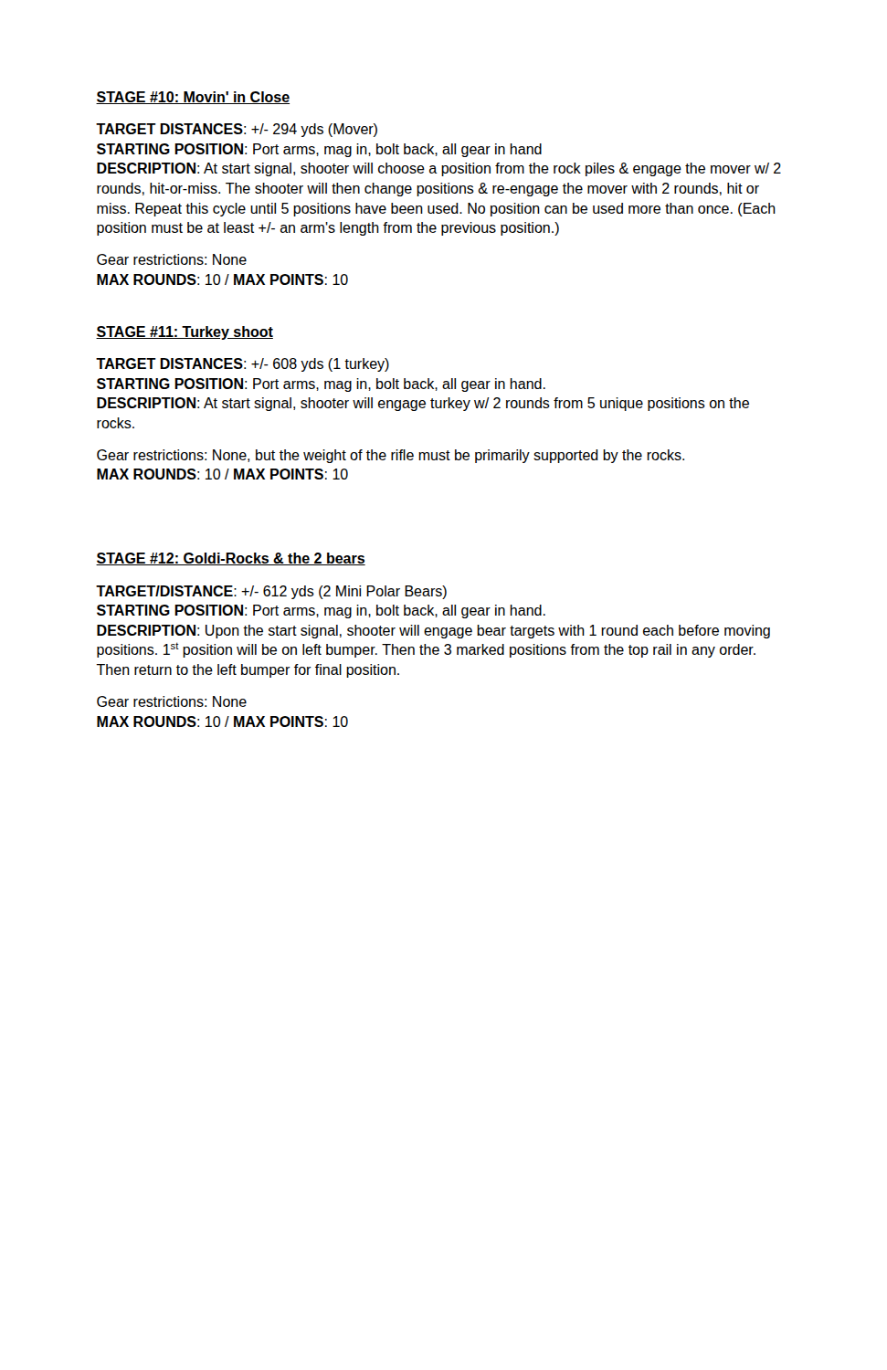STAGE #10: Movin' in Close
TARGET DISTANCES: +/- 294 yds (Mover)
STARTING POSITION: Port arms, mag in, bolt back, all gear in hand
DESCRIPTION: At start signal, shooter will choose a position from the rock piles & engage the mover w/ 2 rounds, hit-or-miss. The shooter will then change positions & re-engage the mover with 2 rounds, hit or miss. Repeat this cycle until 5 positions have been used. No position can be used more than once. (Each position must be at least +/- an arm's length from the previous position.)
Gear restrictions: None
MAX ROUNDS: 10 / MAX POINTS: 10
STAGE #11: Turkey shoot
TARGET DISTANCES: +/- 608 yds (1 turkey)
STARTING POSITION: Port arms, mag in, bolt back, all gear in hand.
DESCRIPTION: At start signal, shooter will engage turkey w/ 2 rounds from 5 unique positions on the rocks.
Gear restrictions: None, but the weight of the rifle must be primarily supported by the rocks.
MAX ROUNDS: 10 / MAX POINTS: 10
STAGE #12: Goldi-Rocks & the 2 bears
TARGET/DISTANCE: +/- 612 yds (2 Mini Polar Bears)
STARTING POSITION: Port arms, mag in, bolt back, all gear in hand.
DESCRIPTION: Upon the start signal, shooter will engage bear targets with 1 round each before moving positions. 1st position will be on left bumper. Then the 3 marked positions from the top rail in any order. Then return to the left bumper for final position.
Gear restrictions: None
MAX ROUNDS: 10 / MAX POINTS: 10